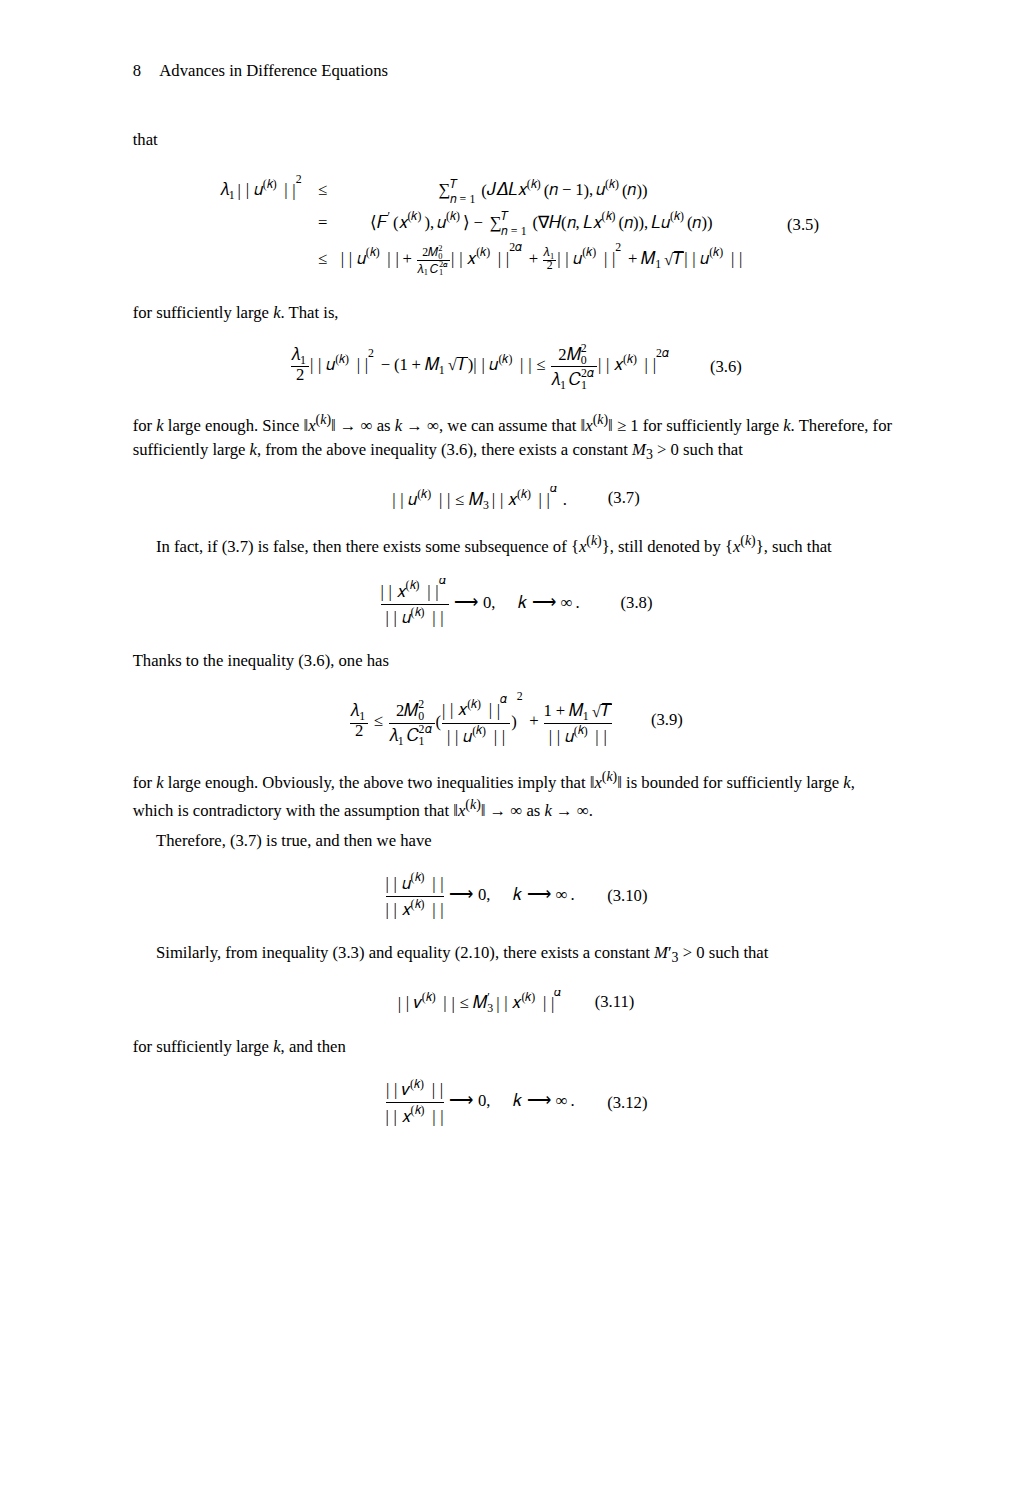8 Advances in Difference Equations
that
λ1 ||u(k)||2 ≤ ∑n=1T ( JΔLx(k) (n−1) , u(k)(n) ) = ⟨ F′(x(k)) , u(k) ⟩ − ∑n=1T ( ∇H(n,Lx(k)(n)) , Lu(k)(n) ) ≤ ||u(k)|| + 2M02 λ1C12α ||x(k)||2α + λ12 ||u(k)||2 + M1T ||u(k)||
(3.5)
for sufficiently large k. That is,
λ12 ||u(k)||2 − (1+M1T) ||u(k)|| ≤ 2M02 λ1C12α ||x(k)||2α
(3.6)
for k large enough. Since ‖x(k)‖ → ∞ as k → ∞, we can assume that ‖x(k)‖ ≥ 1 for sufficiently large k. Therefore, for sufficiently large k, from the above inequality (3.6), there exists a constant M3 > 0 such that
||u(k)|| ≤ M3 ||x(k)||α .
(3.7)
In fact, if (3.7) is false, then there exists some subsequence of {x(k)}, still denoted by {x(k)}, such that
||x(k)||α ||u(k)|| ⟶ 0 , k⟶∞ .
(3.8)
Thanks to the inequality (3.6), one has
λ12 ≤ 2M02 λ1C12α ( ||x(k)||α ||u(k)|| ) 2 + 1+M1T ||u(k)||
(3.9)
for k large enough. Obviously, the above two inequalities imply that ‖x(k)‖ is bounded for sufficiently large k, which is contradictory with the assumption that ‖x(k)‖ → ∞ as k → ∞.
Therefore, (3.7) is true, and then we have
||u(k)|| ||x(k)|| ⟶ 0 , k⟶∞ .
(3.10)
Similarly, from inequality (3.3) and equality (2.10), there exists a constant M′3 > 0 such that
||v(k)|| ≤ M3′ ||x(k)||α
(3.11)
for sufficiently large k, and then
||v(k)|| ||x(k)|| ⟶ 0 , k⟶∞ .
(3.12)